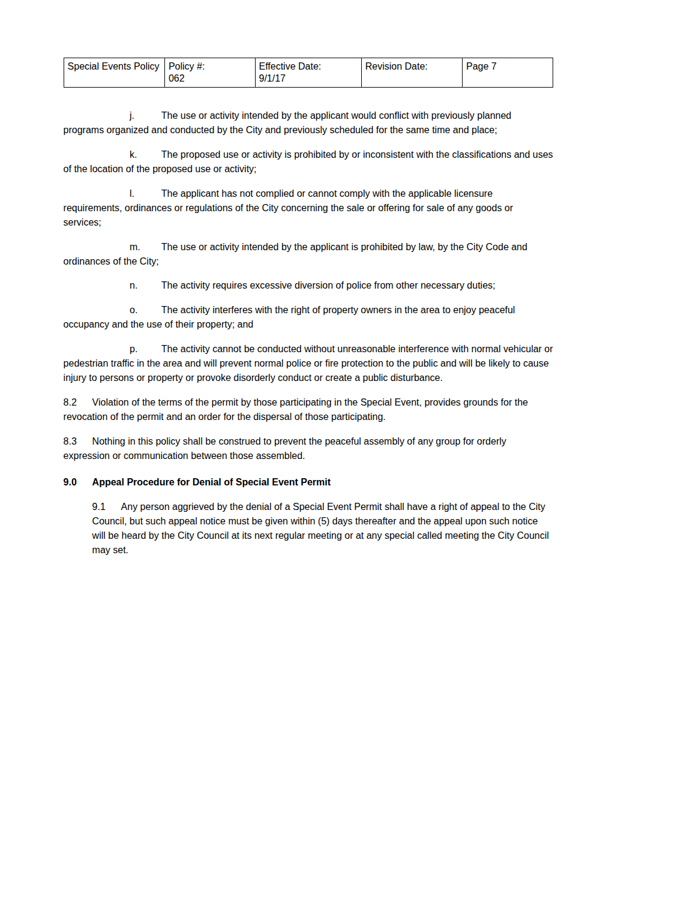| Special Events Policy | Policy #: 062 | Effective Date: 9/1/17 | Revision Date: | Page 7 |
j. The use or activity intended by the applicant would conflict with previously planned programs organized and conducted by the City and previously scheduled for the same time and place;
k. The proposed use or activity is prohibited by or inconsistent with the classifications and uses of the location of the proposed use or activity;
l. The applicant has not complied or cannot comply with the applicable licensure requirements, ordinances or regulations of the City concerning the sale or offering for sale of any goods or services;
m. The use or activity intended by the applicant is prohibited by law, by the City Code and ordinances of the City;
n. The activity requires excessive diversion of police from other necessary duties;
o. The activity interferes with the right of property owners in the area to enjoy peaceful occupancy and the use of their property; and
p. The activity cannot be conducted without unreasonable interference with normal vehicular or pedestrian traffic in the area and will prevent normal police or fire protection to the public and will be likely to cause injury to persons or property or provoke disorderly conduct or create a public disturbance.
8.2 Violation of the terms of the permit by those participating in the Special Event, provides grounds for the revocation of the permit and an order for the dispersal of those participating.
8.3 Nothing in this policy shall be construed to prevent the peaceful assembly of any group for orderly expression or communication between those assembled.
9.0 Appeal Procedure for Denial of Special Event Permit
9.1 Any person aggrieved by the denial of a Special Event Permit shall have a right of appeal to the City Council, but such appeal notice must be given within (5) days thereafter and the appeal upon such notice will be heard by the City Council at its next regular meeting or at any special called meeting the City Council may set.